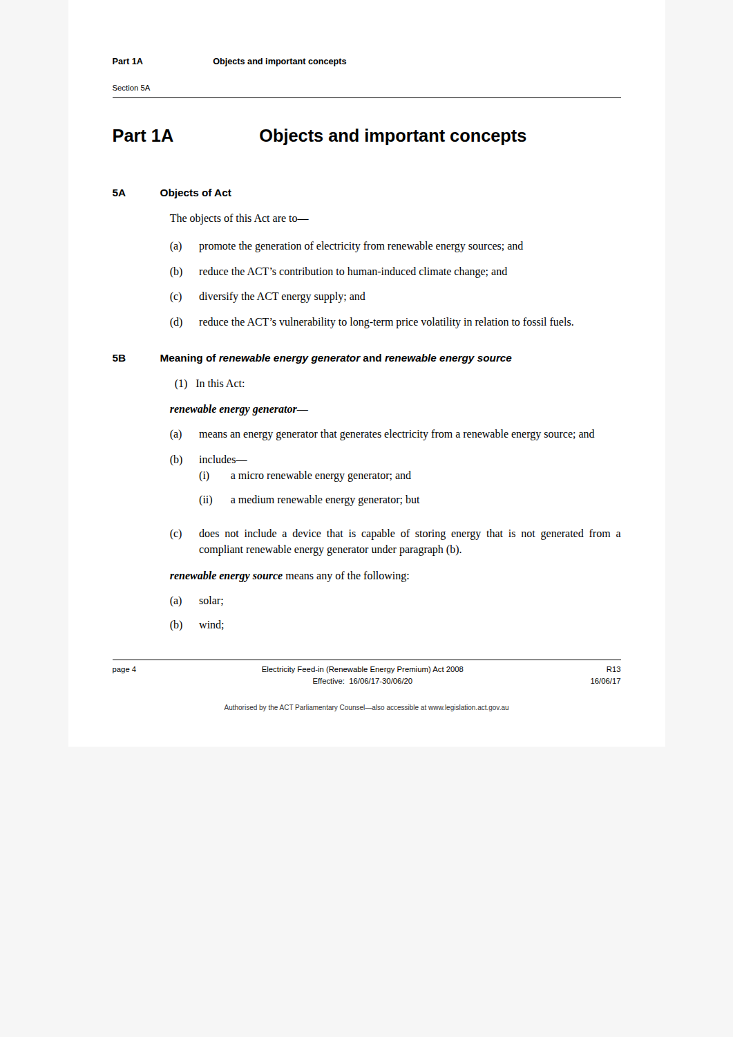Part 1A Objects and important concepts
Section 5A
Part 1A Objects and important concepts
5A Objects of Act
The objects of this Act are to—
(a) promote the generation of electricity from renewable energy sources; and
(b) reduce the ACT’s contribution to human-induced climate change; and
(c) diversify the ACT energy supply; and
(d) reduce the ACT’s vulnerability to long-term price volatility in relation to fossil fuels.
5B Meaning of renewable energy generator and renewable energy source
(1) In this Act:
renewable energy generator—
(a) means an energy generator that generates electricity from a renewable energy source; and
(b) includes—
(i) a micro renewable energy generator; and
(ii) a medium renewable energy generator; but
(c) does not include a device that is capable of storing energy that is not generated from a compliant renewable energy generator under paragraph (b).
renewable energy source means any of the following:
(a) solar;
(b) wind;
page 4
Electricity Feed-in (Renewable Energy Premium) Act 2008
Effective: 16/06/17-30/06/20
R13
16/06/17
Authorised by the ACT Parliamentary Counsel—also accessible at www.legislation.act.gov.au